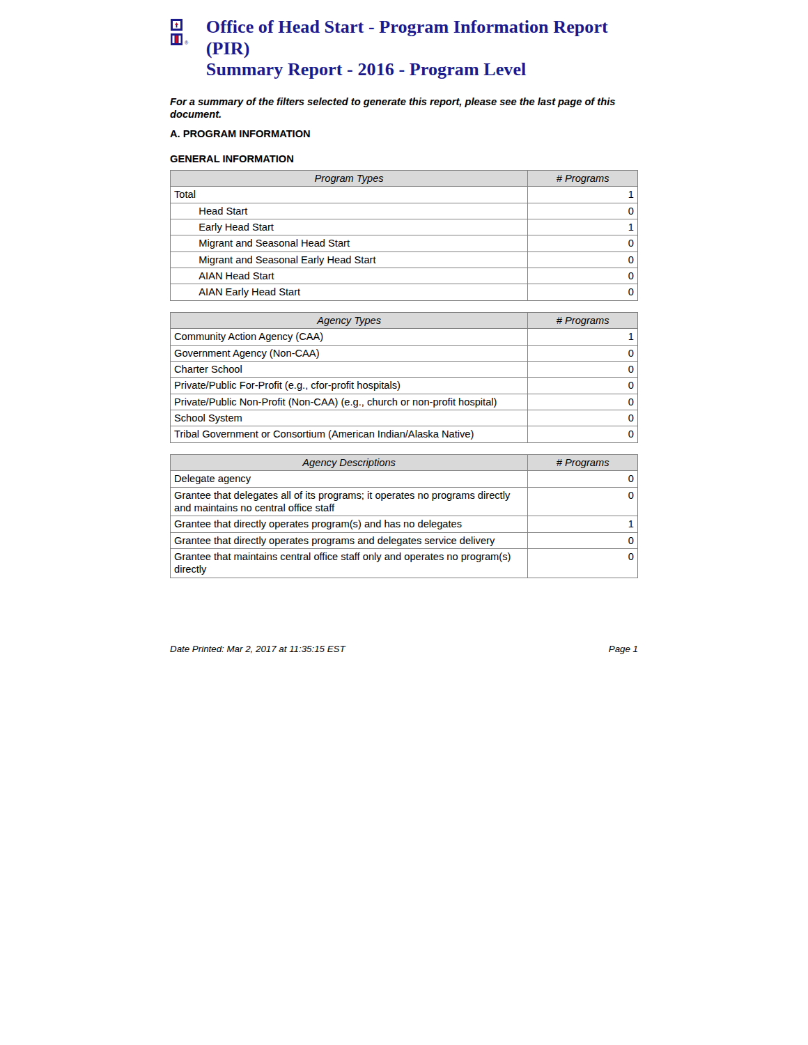®
Office of Head Start - Program Information Report (PIR)
Summary Report - 2016 - Program Level
For a summary of the filters selected to generate this report, please see the last page of this document.
A. PROGRAM INFORMATION
GENERAL INFORMATION
| Program Types | # Programs |
| --- | --- |
| Total | 1 |
| Head Start | 0 |
| Early Head Start | 1 |
| Migrant and Seasonal Head Start | 0 |
| Migrant and Seasonal Early Head Start | 0 |
| AIAN Head Start | 0 |
| AIAN Early Head Start | 0 |
| Agency Types | # Programs |
| --- | --- |
| Community Action Agency (CAA) | 1 |
| Government Agency (Non-CAA) | 0 |
| Charter School | 0 |
| Private/Public For-Profit (e.g., cfor-profit hospitals) | 0 |
| Private/Public Non-Profit (Non-CAA) (e.g., church or non-profit hospital) | 0 |
| School System | 0 |
| Tribal Government or Consortium (American Indian/Alaska Native) | 0 |
| Agency Descriptions | # Programs |
| --- | --- |
| Delegate agency | 0 |
| Grantee that delegates all of its programs; it operates no programs directly and maintains no central office staff | 0 |
| Grantee that directly operates program(s) and has no delegates | 1 |
| Grantee that directly operates programs and delegates service delivery | 0 |
| Grantee that maintains central office staff only and operates no program(s) directly | 0 |
Date Printed: Mar 2, 2017 at 11:35:15 EST Page 1